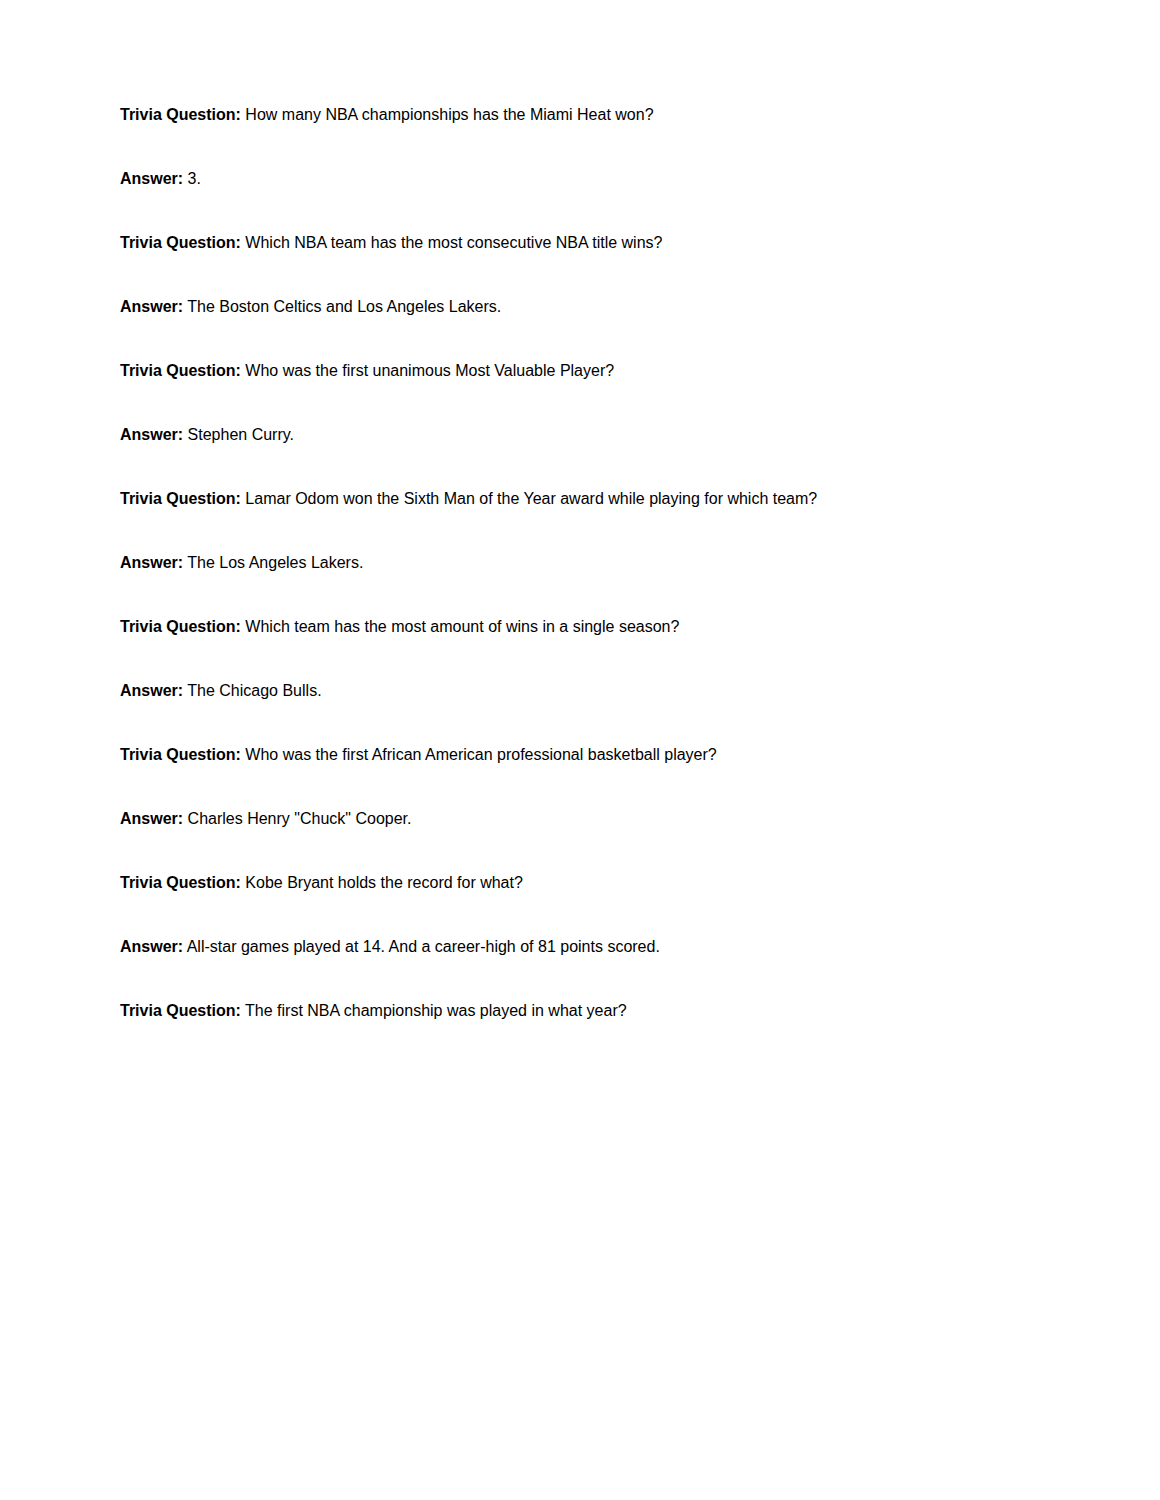Trivia Question: How many NBA championships has the Miami Heat won?
Answer: 3.
Trivia Question: Which NBA team has the most consecutive NBA title wins?
Answer: The Boston Celtics and Los Angeles Lakers.
Trivia Question: Who was the first unanimous Most Valuable Player?
Answer: Stephen Curry.
Trivia Question: Lamar Odom won the Sixth Man of the Year award while playing for which team?
Answer: The Los Angeles Lakers.
Trivia Question: Which team has the most amount of wins in a single season?
Answer: The Chicago Bulls.
Trivia Question: Who was the first African American professional basketball player?
Answer: Charles Henry "Chuck" Cooper.
Trivia Question: Kobe Bryant holds the record for what?
Answer: All-star games played at 14. And a career-high of 81 points scored.
Trivia Question: The first NBA championship was played in what year?